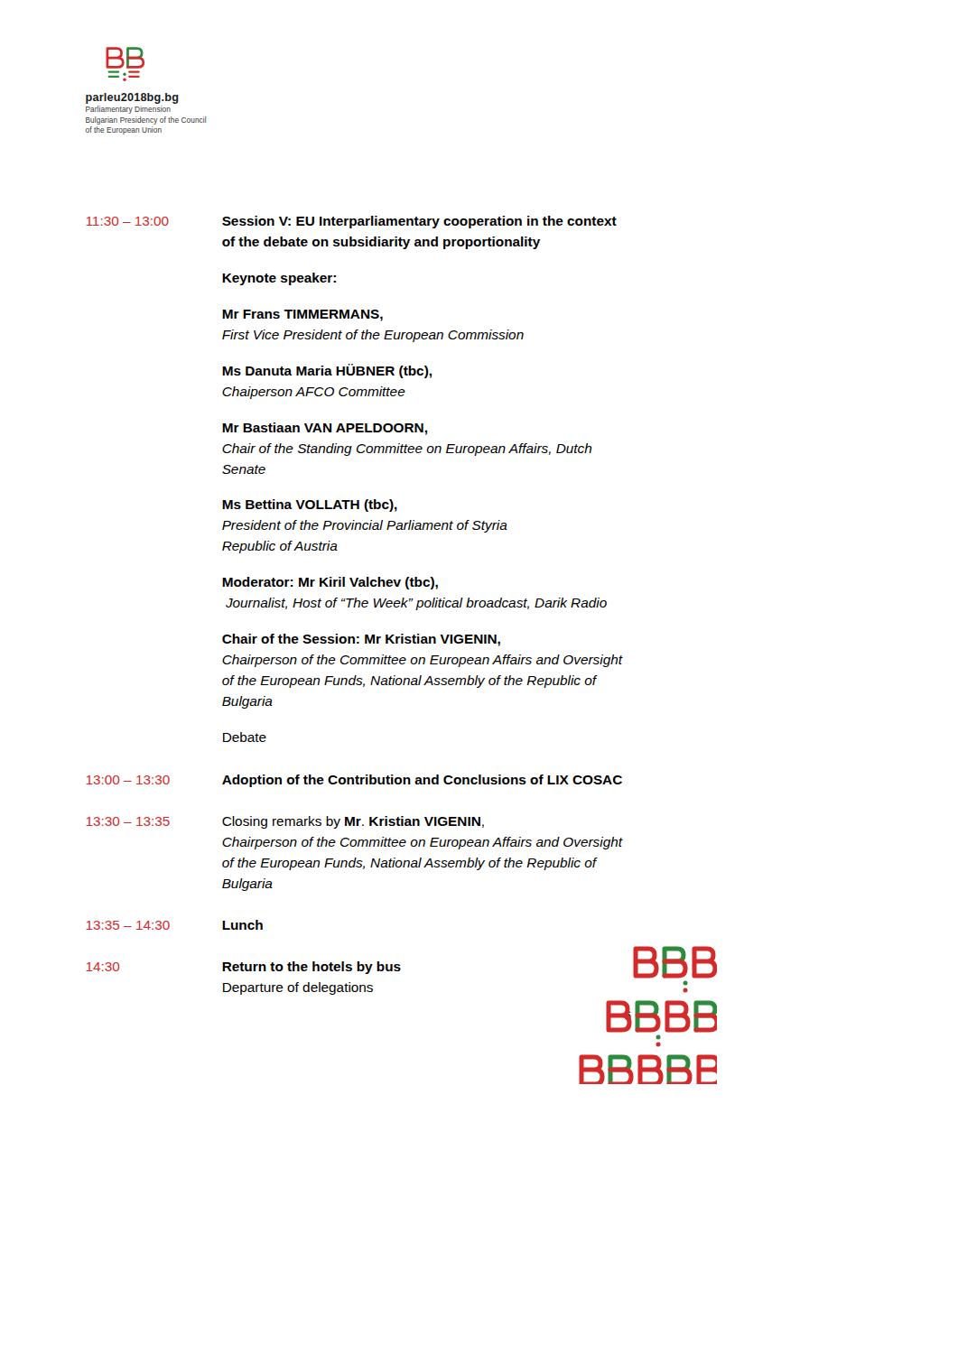parleu2018bg.bg
Parliamentary Dimension
Bulgarian Presidency of the Council
of the European Union
11:30 – 13:00
Session V: EU Interparliamentary cooperation in the context of the debate on subsidiarity and proportionality
Keynote speaker:
Mr Frans TIMMERMANS,
First Vice President of the European Commission
Ms Danuta Maria HÜBNER (tbc),
Chaiperson AFCO Committee
Mr Bastiaan VAN APELDOORN,
Chair of the Standing Committee on European Affairs, Dutch Senate
Ms Bettina VOLLATH (tbc),
President of the Provincial Parliament of Styria
Republic of Austria
Moderator: Mr Kiril Valchev (tbc),
Journalist, Host of “The Week” political broadcast, Darik Radio
Chair of the Session: Mr Kristian VIGENIN,
Chairperson of the Committee on European Affairs and Oversight of the European Funds, National Assembly of the Republic of Bulgaria
Debate
13:00 – 13:30
Adoption of the Contribution and Conclusions of LIX COSAC
13:30 – 13:35
Closing remarks by Mr. Kristian VIGENIN,
Chairperson of the Committee on European Affairs and Oversight of the European Funds, National Assembly of the Republic of Bulgaria
13:35 – 14:30
Lunch
14:30
Return to the hotels by bus
Departure of delegations
6